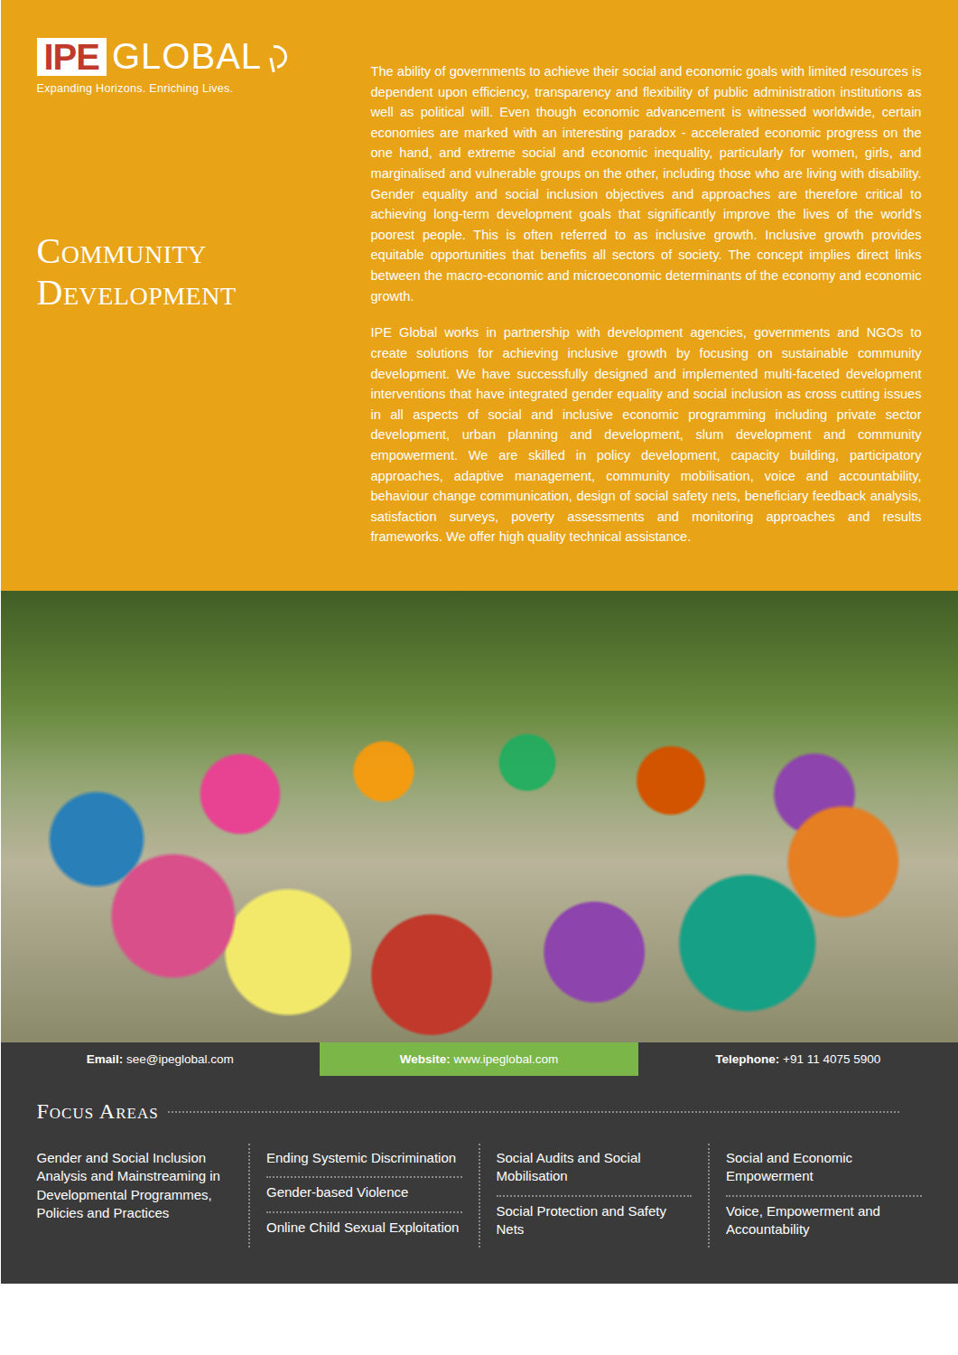IPE GLOBAL
Expanding Horizons. Enriching Lives.
Community Development
The ability of governments to achieve their social and economic goals with limited resources is dependent upon efficiency, transparency and flexibility of public administration institutions as well as political will. Even though economic advancement is witnessed worldwide, certain economies are marked with an interesting paradox - accelerated economic progress on the one hand, and extreme social and economic inequality, particularly for women, girls, and marginalised and vulnerable groups on the other, including those who are living with disability. Gender equality and social inclusion objectives and approaches are therefore critical to achieving long-term development goals that significantly improve the lives of the world's poorest people. This is often referred to as inclusive growth. Inclusive growth provides equitable opportunities that benefits all sectors of society. The concept implies direct links between the macro-economic and microeconomic determinants of the economy and economic growth.
IPE Global works in partnership with development agencies, governments and NGOs to create solutions for achieving inclusive growth by focusing on sustainable community development. We have successfully designed and implemented multi-faceted development interventions that have integrated gender equality and social inclusion as cross cutting issues in all aspects of social and inclusive economic programming including private sector development, urban planning and development, slum development and community empowerment. We are skilled in policy development, capacity building, participatory approaches, adaptive management, community mobilisation, voice and accountability, behaviour change communication, design of social safety nets, beneficiary feedback analysis, satisfaction surveys, poverty assessments and monitoring approaches and results frameworks. We offer high quality technical assistance.
Email: see@ipeglobal.com
Website: www.ipeglobal.com
Telephone: +91 11 4075 5900
Focus Areas
Gender and Social Inclusion Analysis and Mainstreaming in Developmental Programmes, Policies and Practices
Ending Systemic Discrimination
Gender-based Violence
Online Child Sexual Exploitation
Social Audits and Social Mobilisation
Social Protection and Safety Nets
Social and Economic Empowerment
Voice, Empowerment and Accountability